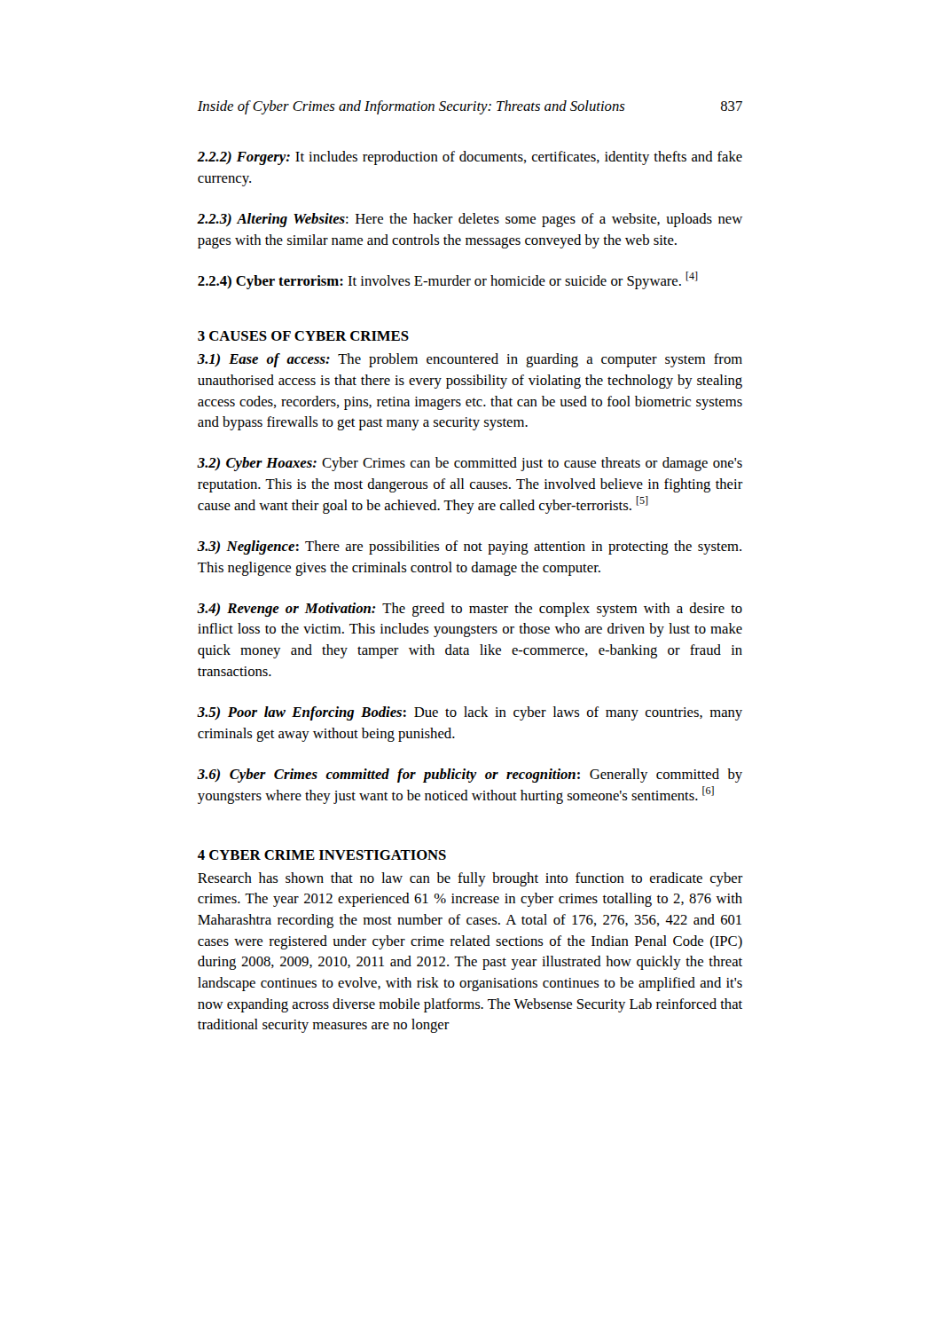Inside of Cyber Crimes and Information Security: Threats and Solutions 837
2.2.2) Forgery: It includes reproduction of documents, certificates, identity thefts and fake currency.
2.2.3) Altering Websites: Here the hacker deletes some pages of a website, uploads new pages with the similar name and controls the messages conveyed by the web site.
2.2.4) Cyber terrorism: It involves E-murder or homicide or suicide or Spyware. [4]
3 CAUSES OF CYBER CRIMES
3.1) Ease of access: The problem encountered in guarding a computer system from unauthorised access is that there is every possibility of violating the technology by stealing access codes, recorders, pins, retina imagers etc. that can be used to fool biometric systems and bypass firewalls to get past many a security system.
3.2) Cyber Hoaxes: Cyber Crimes can be committed just to cause threats or damage one's reputation. This is the most dangerous of all causes. The involved believe in fighting their cause and want their goal to be achieved. They are called cyber-terrorists. [5]
3.3) Negligence: There are possibilities of not paying attention in protecting the system. This negligence gives the criminals control to damage the computer.
3.4) Revenge or Motivation: The greed to master the complex system with a desire to inflict loss to the victim. This includes youngsters or those who are driven by lust to make quick money and they tamper with data like e-commerce, e-banking or fraud in transactions.
3.5) Poor law Enforcing Bodies: Due to lack in cyber laws of many countries, many criminals get away without being punished.
3.6) Cyber Crimes committed for publicity or recognition: Generally committed by youngsters where they just want to be noticed without hurting someone's sentiments. [6]
4 CYBER CRIME INVESTIGATIONS
Research has shown that no law can be fully brought into function to eradicate cyber crimes. The year 2012 experienced 61 % increase in cyber crimes totalling to 2, 876 with Maharashtra recording the most number of cases. A total of 176, 276, 356, 422 and 601 cases were registered under cyber crime related sections of the Indian Penal Code (IPC) during 2008, 2009, 2010, 2011 and 2012. The past year illustrated how quickly the threat landscape continues to evolve, with risk to organisations continues to be amplified and it's now expanding across diverse mobile platforms. The Websense Security Lab reinforced that traditional security measures are no longer